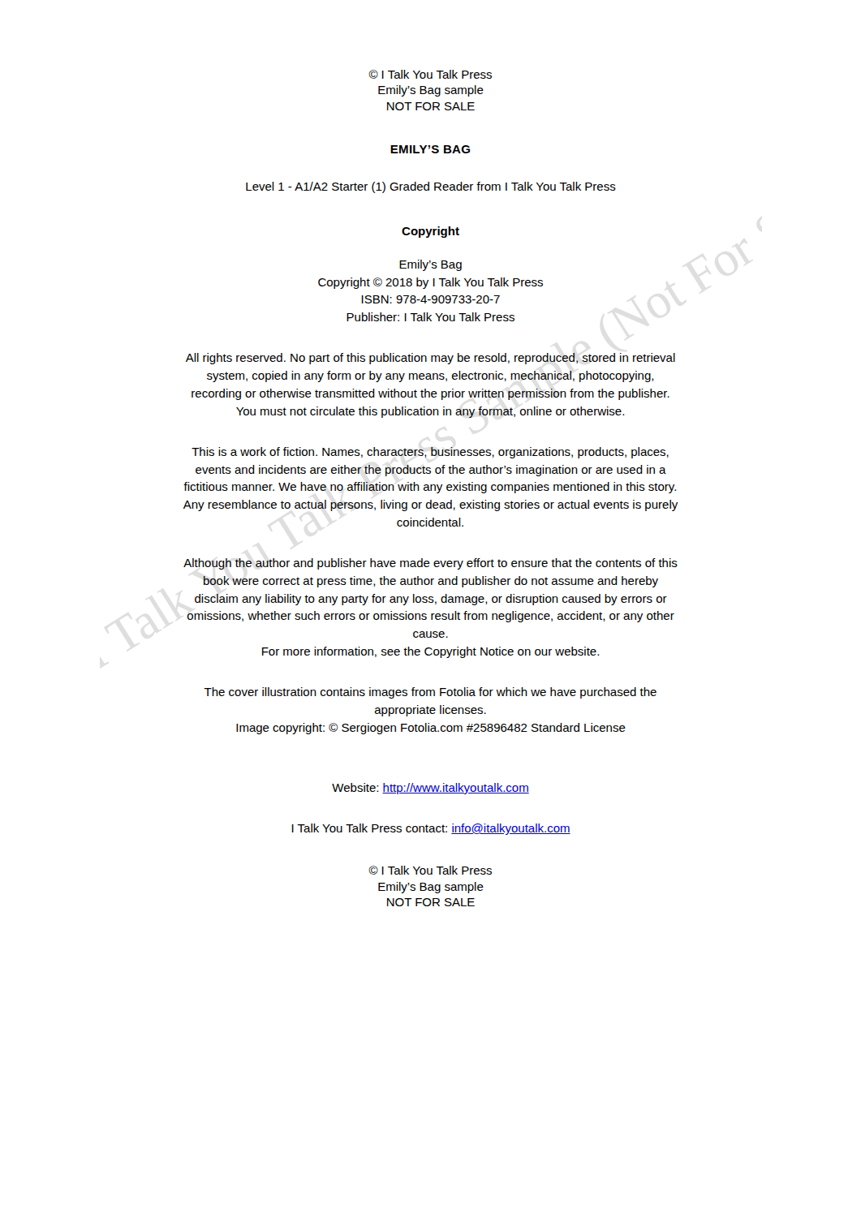I Talk You Talk Press Sample (Not For Sale)
© I Talk You Talk Press
Emily’s Bag sample
NOT FOR SALE
EMILY’S BAG
Level 1 - A1/A2 Starter (1) Graded Reader from I Talk You Talk Press
Copyright
Emily’s Bag
Copyright © 2018 by I Talk You Talk Press
ISBN: 978-4-909733-20-7
Publisher: I Talk You Talk Press
All rights reserved. No part of this publication may be resold, reproduced, stored in retrieval system, copied in any form or by any means, electronic, mechanical, photocopying, recording or otherwise transmitted without the prior written permission from the publisher. You must not circulate this publication in any format, online or otherwise.
This is a work of fiction. Names, characters, businesses, organizations, products, places, events and incidents are either the products of the author’s imagination or are used in a fictitious manner. We have no affiliation with any existing companies mentioned in this story. Any resemblance to actual persons, living or dead, existing stories or actual events is purely coincidental.
Although the author and publisher have made every effort to ensure that the contents of this book were correct at press time, the author and publisher do not assume and hereby disclaim any liability to any party for any loss, damage, or disruption caused by errors or omissions, whether such errors or omissions result from negligence, accident, or any other cause.
For more information, see the Copyright Notice on our website.
The cover illustration contains images from Fotolia for which we have purchased the appropriate licenses.
Image copyright: © Sergiogen Fotolia.com #25896482 Standard License
Website: http://www.italkyoutalk.com
I Talk You Talk Press contact: info@italkyoutalk.com
© I Talk You Talk Press
Emily’s Bag sample
NOT FOR SALE